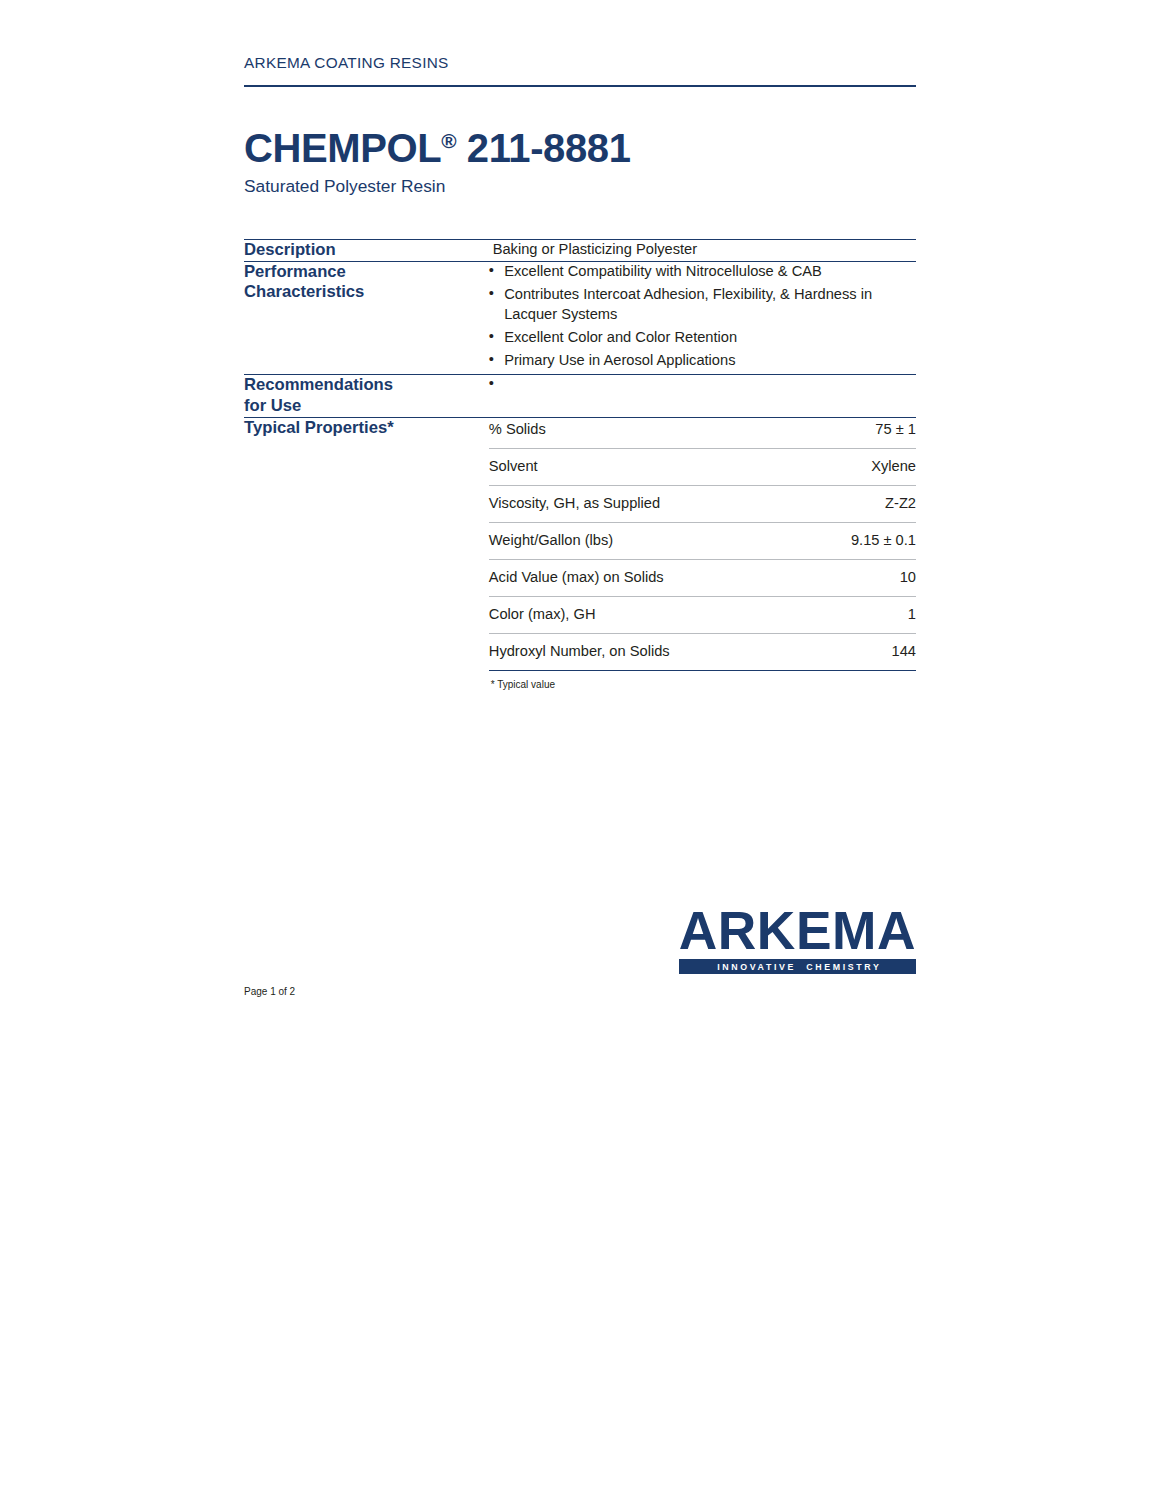ARKEMA COATING RESINS
CHEMPOL® 211-8881
Saturated Polyester Resin
| Description | Baking or Plasticizing Polyester |
| Performance Characteristics | Excellent Compatibility with Nitrocellulose & CAB Contributes Intercoat Adhesion, Flexibility, & Hardness in Lacquer Systems Excellent Color and Color Retention Primary Use in Aerosol Applications |
| Recommendations for Use | |
| Typical Properties* | / % Solids / 75 ± 1 / / Solvent / Xylene / / Viscosity, GH, as Supplied / Z-Z2 / / Weight/Gallon (lbs) / 9.15 ± 0.1 / / Acid Value (max) on Solids / 10 / / Color (max), GH / 1 / / Hydroxyl Number, on Solids / 144 / * Typical value |
ARKEMA
Innovative Chemistry
Page 1 of 2